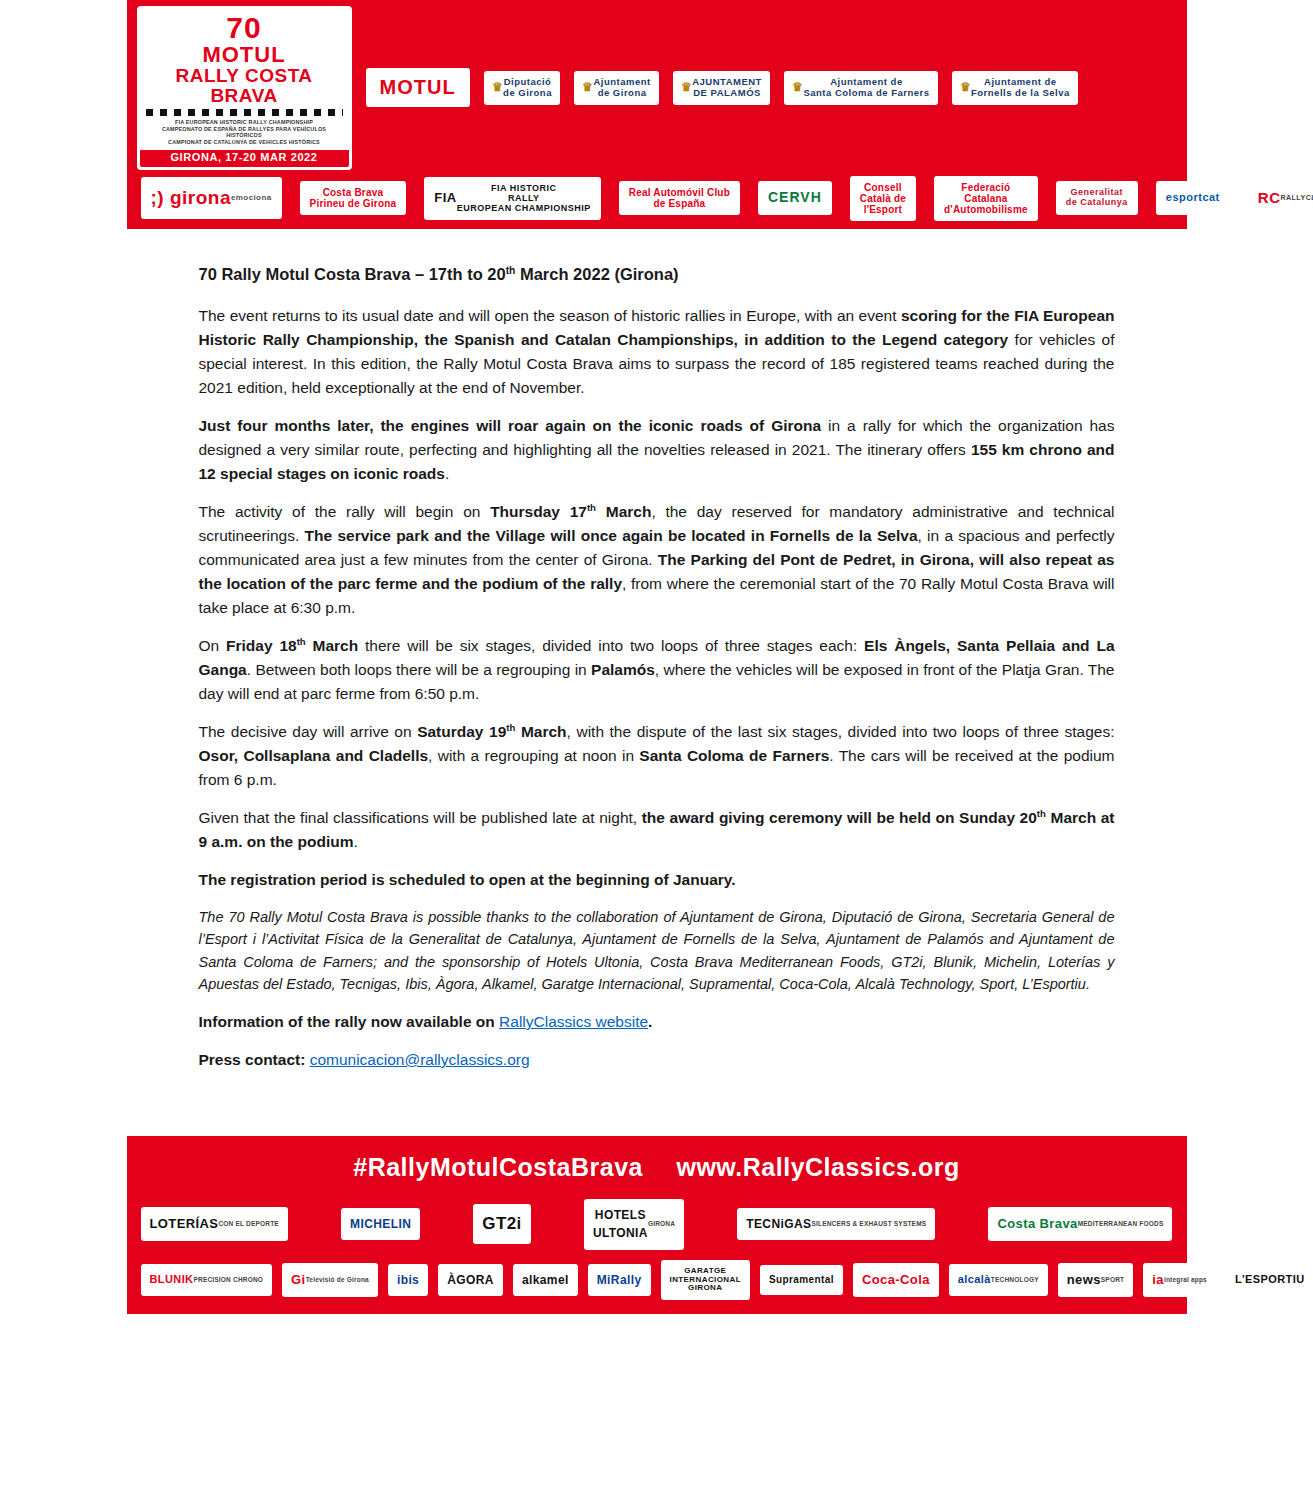70 MOTUL RALLY COSTA BRAVA
FIA EUROPEAN HISTORIC RALLY CHAMPIONSHIP
CAMPEONATO DE ESPAÑA DE RALLYES PARA VEHÍCULOS HISTÓRICOS
CAMPIONAT DE CATALUNYA DE VEHICLES HISTÒRICS
GIRONA, 17-20 MAR 2022
MOTUL
♛Diputació
de Girona
♛Ajuntament
de Girona
♛AJUNTAMENT
DE PALAMÓS
♛Ajuntament de
Santa Coloma de Farners
♛Ajuntament de
Fornells de la Selva
;) girona emociona
Costa Brava
Pirineu de Girona
FIAFIA HISTORIC
RALLY
EUROPEAN CHAMPIONSHIP
Real Automóvil Club
de España
CERVH
Consell
Català de
l'Esport
Federació
Catalana
d'Automobilisme
Generalitat
de Catalunya
esportcat
RC RALLYCLASSICS
70 Rally Motul Costa Brava – 17th to 20th March 2022 (Girona)
The event returns to its usual date and will open the season of historic rallies in Europe, with an event scoring for the FIA European Historic Rally Championship, the Spanish and Catalan Championships, in addition to the Legend category for vehicles of special interest. In this edition, the Rally Motul Costa Brava aims to surpass the record of 185 registered teams reached during the 2021 edition, held exceptionally at the end of November.
Just four months later, the engines will roar again on the iconic roads of Girona in a rally for which the organization has designed a very similar route, perfecting and highlighting all the novelties released in 2021. The itinerary offers 155 km chrono and 12 special stages on iconic roads.
The activity of the rally will begin on Thursday 17th March, the day reserved for mandatory administrative and technical scrutineerings. The service park and the Village will once again be located in Fornells de la Selva, in a spacious and perfectly communicated area just a few minutes from the center of Girona. The Parking del Pont de Pedret, in Girona, will also repeat as the location of the parc ferme and the podium of the rally, from where the ceremonial start of the 70 Rally Motul Costa Brava will take place at 6:30 p.m.
On Friday 18th March there will be six stages, divided into two loops of three stages each: Els Àngels, Santa Pellaia and La Ganga. Between both loops there will be a regrouping in Palamós, where the vehicles will be exposed in front of the Platja Gran. The day will end at parc ferme from 6:50 p.m.
The decisive day will arrive on Saturday 19th March, with the dispute of the last six stages, divided into two loops of three stages: Osor, Collsaplana and Cladells, with a regrouping at noon in Santa Coloma de Farners. The cars will be received at the podium from 6 p.m.
Given that the final classifications will be published late at night, the award giving ceremony will be held on Sunday 20th March at 9 a.m. on the podium.
The registration period is scheduled to open at the beginning of January.
The 70 Rally Motul Costa Brava is possible thanks to the collaboration of Ajuntament de Girona, Diputació de Girona, Secretaria General de l’Esport i l’Activitat Física de la Generalitat de Catalunya, Ajuntament de Fornells de la Selva, Ajuntament de Palamós and Ajuntament de Santa Coloma de Farners; and the sponsorship of Hotels Ultonia, Costa Brava Mediterranean Foods, GT2i, Blunik, Michelin, Loterías y Apuestas del Estado, Tecnigas, Ibis, Àgora, Alkamel, Garatge Internacional, Supramental, Coca-Cola, Alcalà Technology, Sport, L’Esportiu.
Information of the rally now available on RallyClassics website.
Press contact: comunicacion@rallyclassics.org
#RallyMotulCostaBrava www.RallyClassics.org
LOTERÍAS CON EL DEPORTE
MICHELIN
GT2i
HOTELS
ULTONIA GIRONA
TECNiGAS SILENCERS & EXHAUST SYSTEMS
Costa Brava MEDITERRANEAN FOODS
BLUNIK PRECISION CHRONO
Gi Televisió de Girona
ibis
ÀGORA
alkamel
MiRally
GARATGE
INTERNACIONAL
GIRONA
Supramental
Coca-Cola
alcalà TECHNOLOGY
news SPORT
ia integral apps
L'ESPORTIU